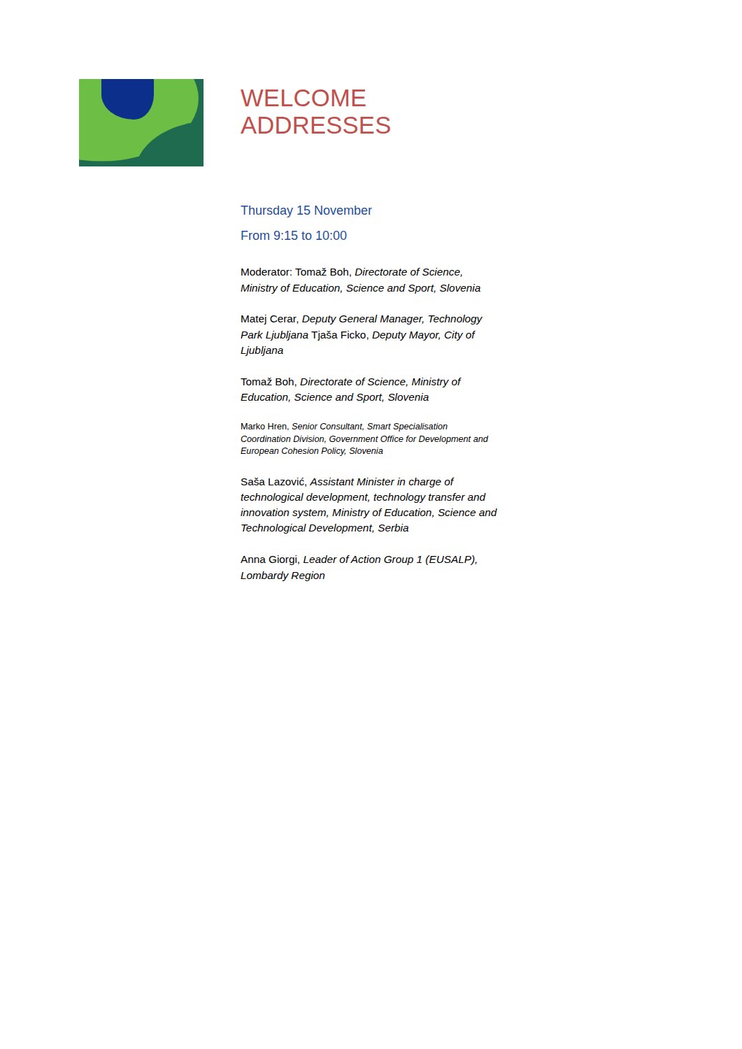WELCOME ADDRESSES
Thursday 15 November
From 9:15 to 10:00
Moderator: Tomaž Boh, Directorate of Science, Ministry of Education, Science and Sport, Slovenia
Matej Cerar, Deputy General Manager, Technology Park Ljubljana Tjaša Ficko, Deputy Mayor, City of Ljubljana
Tomaž Boh, Directorate of Science, Ministry of Education, Science and Sport, Slovenia
Marko Hren, Senior Consultant, Smart Specialisation Coordination Division, Government Office for Development and European Cohesion Policy, Slovenia
Saša Lazović, Assistant Minister in charge of technological development, technology transfer and innovation system, Ministry of Education, Science and Technological Development, Serbia
Anna Giorgi, Leader of Action Group 1 (EUSALP), Lombardy Region